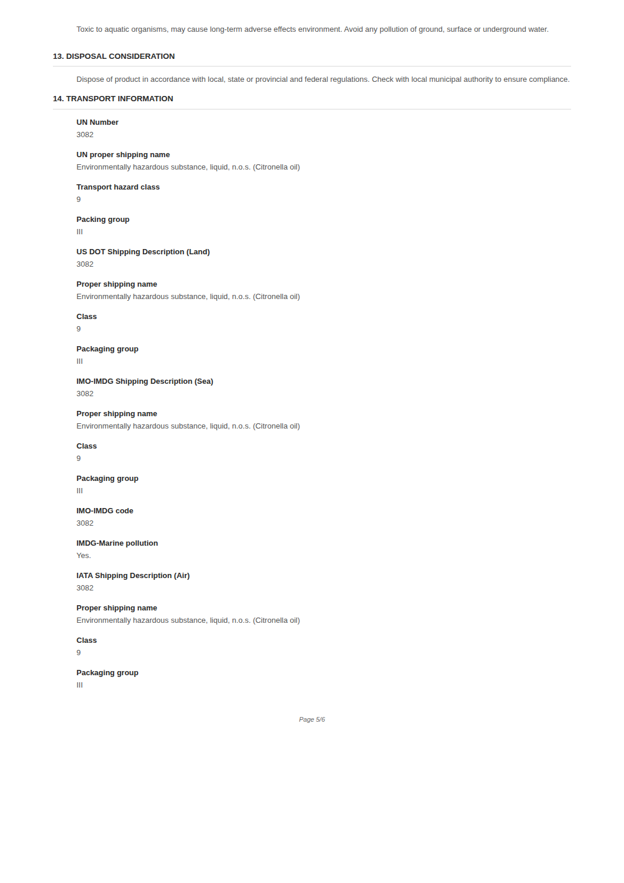Toxic to aquatic organisms, may cause long-term adverse effects environment. Avoid any pollution of ground, surface or underground water.
13. DISPOSAL CONSIDERATION
Dispose of product in accordance with local, state or provincial and federal regulations. Check with local municipal authority to ensure compliance.
14. TRANSPORT INFORMATION
UN Number
3082
UN proper shipping name
Environmentally hazardous substance, liquid, n.o.s. (Citronella oil)
Transport hazard class
9
Packing group
III
US DOT Shipping Description (Land)
3082
Proper shipping name
Environmentally hazardous substance, liquid, n.o.s. (Citronella oil)
Class
9
Packaging group
III
IMO-IMDG Shipping Description (Sea)
3082
Proper shipping name
Environmentally hazardous substance, liquid, n.o.s. (Citronella oil)
Class
9
Packaging group
III
IMO-IMDG code
3082
IMDG-Marine pollution
Yes.
IATA Shipping Description (Air)
3082
Proper shipping name
Environmentally hazardous substance, liquid, n.o.s. (Citronella oil)
Class
9
Packaging group
III
Page 5/6